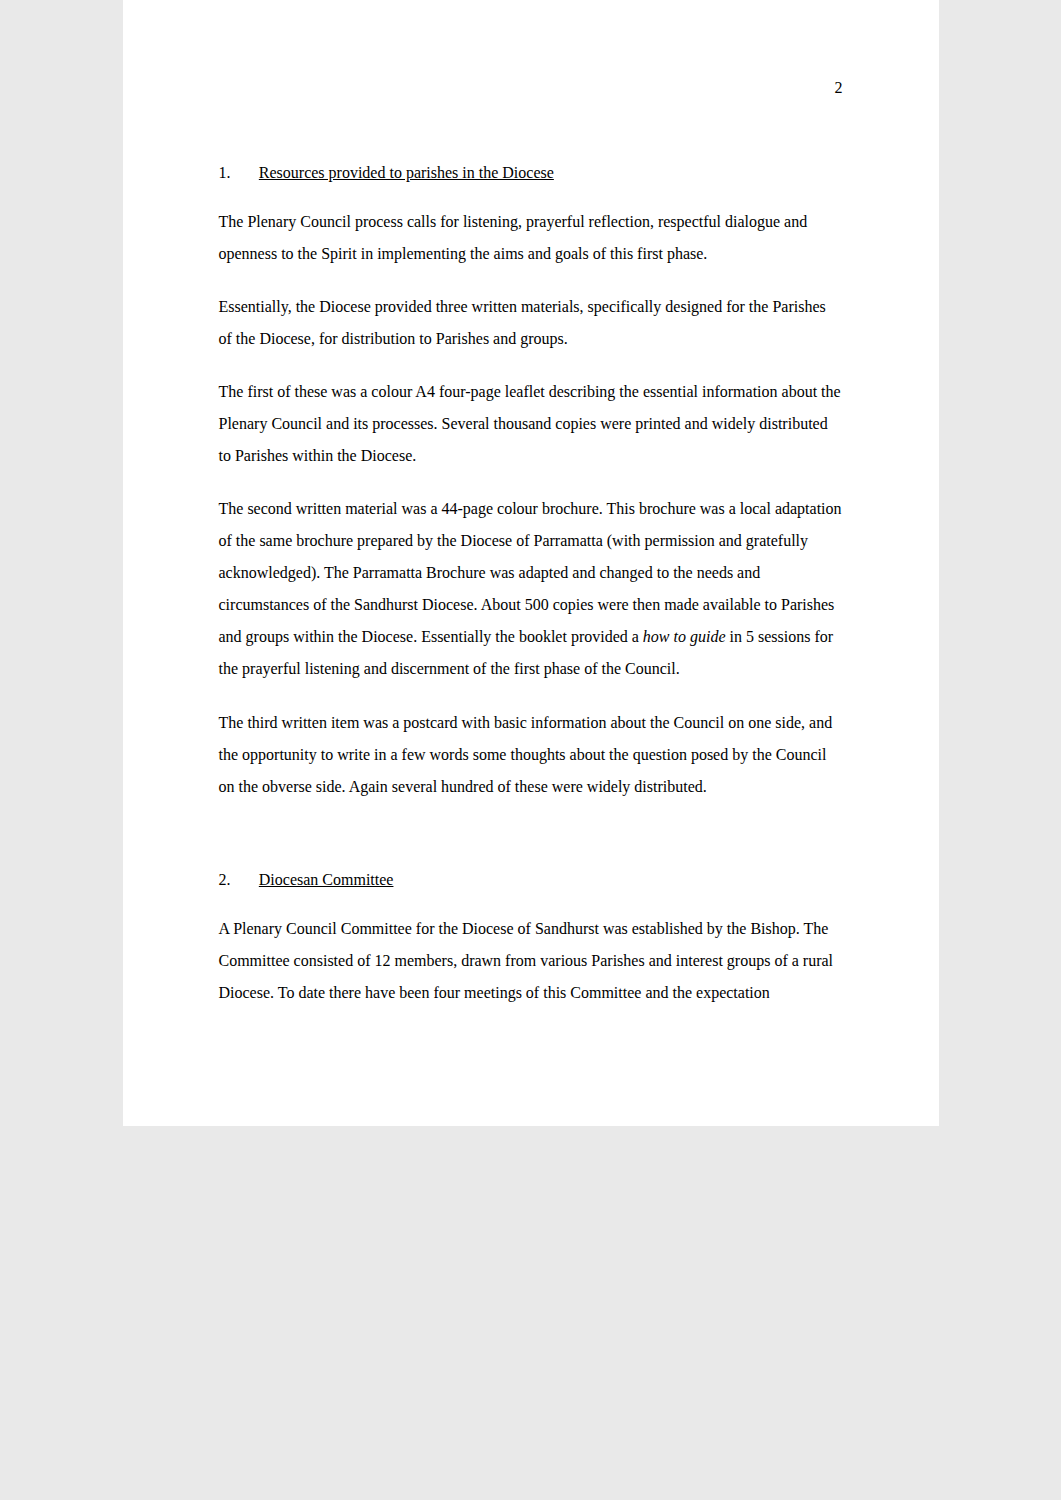2
Resources provided to parishes in the Diocese
The Plenary Council process calls for listening, prayerful reflection, respectful dialogue and openness to the Spirit in implementing the aims and goals of this first phase.
Essentially, the Diocese provided three written materials, specifically designed for the Parishes of the Diocese, for distribution to Parishes and groups.
The first of these was a colour A4 four-page leaflet describing the essential information about the Plenary Council and its processes. Several thousand copies were printed and widely distributed to Parishes within the Diocese.
The second written material was a 44-page colour brochure. This brochure was a local adaptation of the same brochure prepared by the Diocese of Parramatta (with permission and gratefully acknowledged). The Parramatta Brochure was adapted and changed to the needs and circumstances of the Sandhurst Diocese. About 500 copies were then made available to Parishes and groups within the Diocese. Essentially the booklet provided a how to guide in 5 sessions for the prayerful listening and discernment of the first phase of the Council.
The third written item was a postcard with basic information about the Council on one side, and the opportunity to write in a few words some thoughts about the question posed by the Council on the obverse side. Again several hundred of these were widely distributed.
Diocesan Committee
A Plenary Council Committee for the Diocese of Sandhurst was established by the Bishop. The Committee consisted of 12 members, drawn from various Parishes and interest groups of a rural Diocese. To date there have been four meetings of this Committee and the expectation